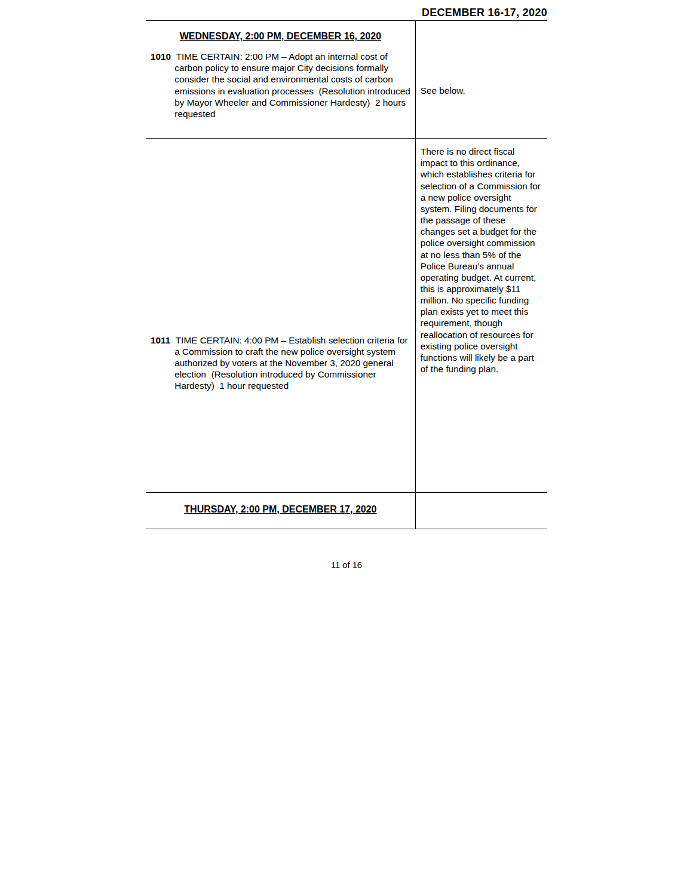DECEMBER 16-17, 2020
| WEDNESDAY, 2:00 PM, DECEMBER 16, 2020 1010 TIME CERTAIN: 2:00 PM – Adopt an internal cost of carbon policy to ensure major City decisions formally consider the social and environmental costs of carbon emissions in evaluation processes (Resolution introduced by Mayor Wheeler and Commissioner Hardesty) 2 hours requested | See below. |
| 1011 TIME CERTAIN: 4:00 PM – Establish selection criteria for a Commission to craft the new police oversight system authorized by voters at the November 3, 2020 general election (Resolution introduced by Commissioner Hardesty) 1 hour requested | There is no direct fiscal impact to this ordinance, which establishes criteria for selection of a Commission for a new police oversight system. Filing documents for the passage of these changes set a budget for the police oversight commission at no less than 5% of the Police Bureau’s annual operating budget. At current, this is approximately $11 million. No specific funding plan exists yet to meet this requirement, though reallocation of resources for existing police oversight functions will likely be a part of the funding plan. |
| THURSDAY, 2:00 PM, DECEMBER 17, 2020 | |
11 of 16